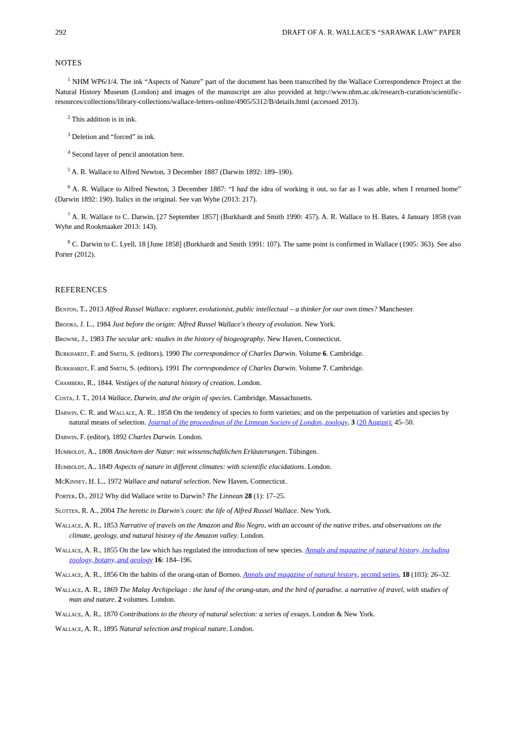292 Draft of A. R. Wallace's “Sarawak Law” Paper
Notes
1 NHM WP6/1/4. The ink “Aspects of Nature” part of the document has been transcribed by the Wallace Correspondence Project at the Natural History Museum (London) and images of the manuscript are also provided at http://www.nhm.ac.uk/research-curation/scientific-resources/collections/library-collections/wallace-letters-online/4905/5312/B/details.html (accessed 2013).
2 This addition is in ink.
3 Deletion and “forced” in ink.
4 Second layer of pencil annotation here.
5 A. R. Wallace to Alfred Newton, 3 December 1887 (Darwin 1892: 189–190).
6 A. R. Wallace to Alfred Newton, 3 December 1887: “I had the idea of working it out, so far as I was able, when I returned home” (Darwin 1892: 190). Italics in the original. See van Wyhe (2013: 217).
7 A. R. Wallace to C. Darwin, [27 September 1857] (Burkhardt and Smith 1990: 457). A. R. Wallace to H. Bates, 4 January 1858 (van Wyhe and Rookmaaker 2013: 143).
8 C. Darwin to C. Lyell, 18 [June 1858] (Burkhardt and Smith 1991: 107). The same point is confirmed in Wallace (1905: 363). See also Porter (2012).
References
Benton, T., 2013 Alfred Russel Wallace: explorer, evolutionist, public intellectual – a thinker for our own times? Manchester.
Brooks, J. L., 1984 Just before the origin: Alfred Russel Wallace's theory of evolution. New York.
Browne, J., 1983 The secular ark: studies in the history of biogeography. New Haven, Connecticut.
Burkhardt, F. and Smith, S. (editors), 1990 The correspondence of Charles Darwin. Volume 6. Cambridge.
Burkhardt, F. and Smith, S. (editors), 1991 The correspondence of Charles Darwin. Volume 7. Cambridge.
Chambers, R., 1844. Vestiges of the natural history of creation. London.
Costa, J. T., 2014 Wallace, Darwin, and the origin of species. Cambridge, Massachusetts.
Darwin, C. R. and Wallace, A. R., 1858 On the tendency of species to form varieties; and on the perpetuation of varieties and species by natural means of selection. Journal of the proceedings of the Linnean Society of London, zoology, 3 (20 August): 45–50.
Darwin, F. (editor), 1892 Charles Darwin. London.
Humboldt, A., 1808 Ansichten der Natur: mit wissenschaftlichen Erläuterungen. Tübingen.
Humboldt, A., 1849 Aspects of nature in different climates: with scientific elucidations. London.
McKinney, H. L., 1972 Wallace and natural selection. New Haven, Connecticut.
Porter, D., 2012 Why did Wallace write to Darwin? The Linnean 28 (1): 17–25.
Slotten, R. A., 2004 The heretic in Darwin's court: the life of Alfred Russel Wallace. New York.
Wallace, A. R., 1853 Narrative of travels on the Amazon and Rio Negro, with an account of the native tribes, and observations on the climate, geology, and natural history of the Amazon valley. London.
Wallace, A. R., 1855 On the law which has regulated the introduction of new species. Annals and magazine of natural history, including zoology, botany, and geology 16: 184–196.
Wallace, A. R., 1856 On the habits of the orang-utan of Borneo. Annals and magazine of natural history, second series, 18 (103): 26–32.
Wallace, A. R., 1869 The Malay Archipelago : the land of the orang-utan, and the bird of paradise. a narrative of travel, with studies of man and nature. 2 volumes. London.
Wallace, A. R., 1870 Contributions to the theory of natural selection: a series of essays. London & New York.
Wallace, A. R., 1895 Natural selection and tropical nature. London.